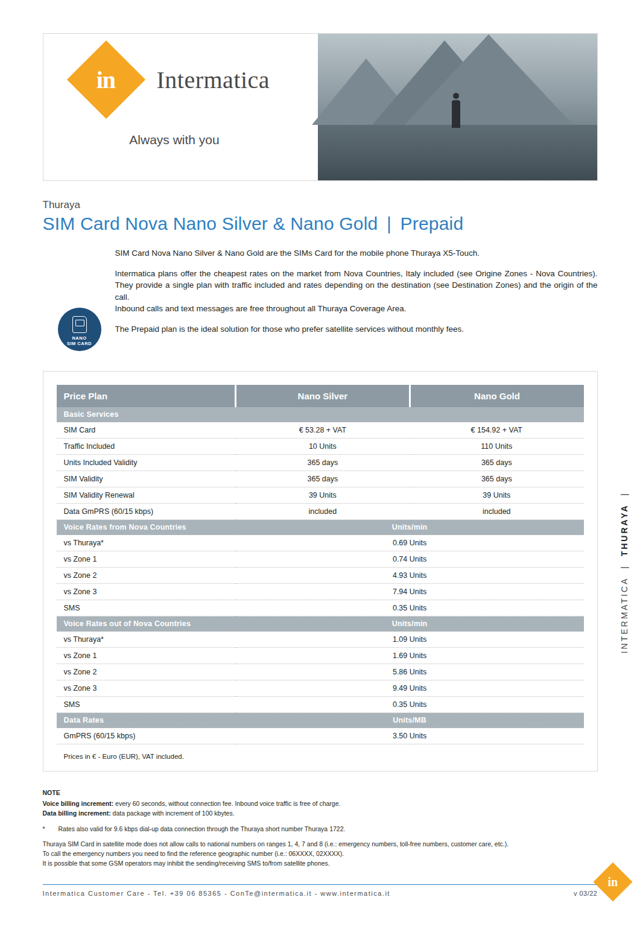in
Intermatica
Always with you
Thuraya
SIM Card Nova Nano Silver & Nano Gold | Prepaid
SIM Card Nova Nano Silver & Nano Gold are the SIMs Card for the mobile phone Thuraya X5-Touch.
Intermatica plans offer the cheapest rates on the market from Nova Countries, Italy included (see Origine Zones - Nova Countries). They provide a single plan with traffic included and rates depending on the destination (see Destination Zones) and the origin of the call.
Inbound calls and text messages are free throughout all Thuraya Coverage Area.
The Prepaid plan is the ideal solution for those who prefer satellite services without monthly fees.
NANO
SIM CARD
| Price Plan | Nano Silver | Nano Gold |
| --- | --- | --- |
| Basic Services |
| SIM Card | € 53.28 + VAT | € 154.92 + VAT |
| Traffic Included | 10 Units | 110 Units |
| Units Included Validity | 365 days | 365 days |
| SIM Validity | 365 days | 365 days |
| SIM Validity Renewal | 39 Units | 39 Units |
| Data GmPRS (60/15 kbps) | included | included |
| Voice Rates from Nova Countries | Units/min |
| vs Thuraya* | 0.69 Units |
| vs Zone 1 | 0.74 Units |
| vs Zone 2 | 4.93 Units |
| vs Zone 3 | 7.94 Units |
| SMS | 0.35 Units |
| Voice Rates out of Nova Countries | Units/min |
| vs Thuraya* | 1.09 Units |
| vs Zone 1 | 1.69 Units |
| vs Zone 2 | 5.86 Units |
| vs Zone 3 | 9.49 Units |
| SMS | 0.35 Units |
| Data Rates | Units/MB |
| GmPRS (60/15 kbps) | 3.50 Units |
Prices in € - Euro (EUR), VAT included.
NOTE
Voice billing increment: every 60 seconds, without connection fee. Inbound voice traffic is free of charge.
Data billing increment: data package with increment of 100 kbytes.
* Rates also valid for 9.6 kbps dial-up data connection through the Thuraya short number Thuraya 1722.
Thuraya SIM Card in satellite mode does not allow calls to national numbers on ranges 1, 4, 7 and 8 (i.e.: emergency numbers, toll-free numbers, customer care, etc.).
To call the emergency numbers you need to find the reference geographic number (i.e.: 06XXXX, 02XXXX).
It is possible that some GSM operators may inhibit the sending/receiving SMS to/from satellite phones.
INTERMATICA | THURAYA |
in
Intermatica Customer Care - Tel. +39 06 85365 - ConTe@intermatica.it - www.intermatica.it
v 03/22